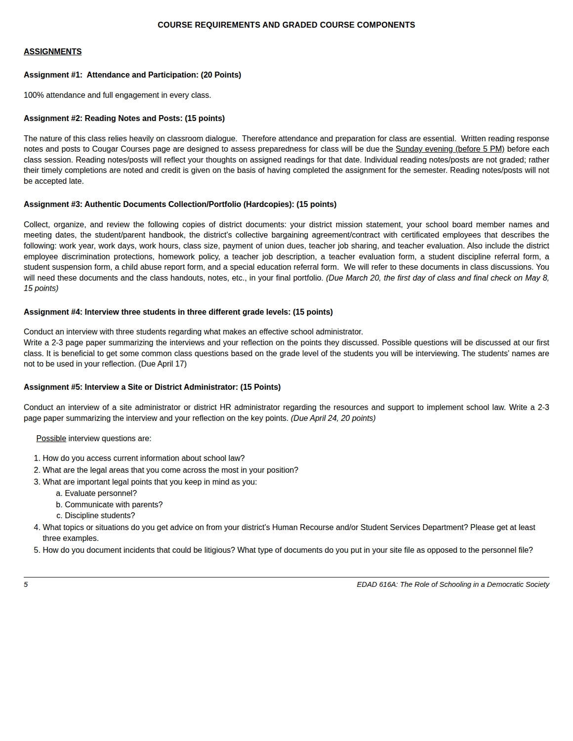COURSE REQUIREMENTS AND GRADED COURSE COMPONENTS
ASSIGNMENTS
Assignment #1: Attendance and Participation: (20 Points)
100% attendance and full engagement in every class.
Assignment #2: Reading Notes and Posts: (15 points)
The nature of this class relies heavily on classroom dialogue. Therefore attendance and preparation for class are essential. Written reading response notes and posts to Cougar Courses page are designed to assess preparedness for class will be due the Sunday evening (before 5 PM) before each class session. Reading notes/posts will reflect your thoughts on assigned readings for that date. Individual reading notes/posts are not graded; rather their timely completions are noted and credit is given on the basis of having completed the assignment for the semester. Reading notes/posts will not be accepted late.
Assignment #3: Authentic Documents Collection/Portfolio (Hardcopies): (15 points)
Collect, organize, and review the following copies of district documents: your district mission statement, your school board member names and meeting dates, the student/parent handbook, the district's collective bargaining agreement/contract with certificated employees that describes the following: work year, work days, work hours, class size, payment of union dues, teacher job sharing, and teacher evaluation. Also include the district employee discrimination protections, homework policy, a teacher job description, a teacher evaluation form, a student discipline referral form, a student suspension form, a child abuse report form, and a special education referral form. We will refer to these documents in class discussions. You will need these documents and the class handouts, notes, etc., in your final portfolio. (Due March 20, the first day of class and final check on May 8, 15 points)
Assignment #4: Interview three students in three different grade levels: (15 points)
Conduct an interview with three students regarding what makes an effective school administrator.
Write a 2-3 page paper summarizing the interviews and your reflection on the points they discussed. Possible questions will be discussed at our first class. It is beneficial to get some common class questions based on the grade level of the students you will be interviewing. The students' names are not to be used in your reflection. (Due April 17)
Assignment #5: Interview a Site or District Administrator: (15 Points)
Conduct an interview of a site administrator or district HR administrator regarding the resources and support to implement school law. Write a 2-3 page paper summarizing the interview and your reflection on the key points. (Due April 24, 20 points)
Possible interview questions are:
How do you access current information about school law?
What are the legal areas that you come across the most in your position?
What are important legal points that you keep in mind as you:
Evaluate personnel?
Communicate with parents?
Discipline students?
What topics or situations do you get advice on from your district's Human Recourse and/or Student Services Department? Please get at least three examples.
How do you document incidents that could be litigious? What type of documents do you put in your site file as opposed to the personnel file?
5 EDAD 616A: The Role of Schooling in a Democratic Society